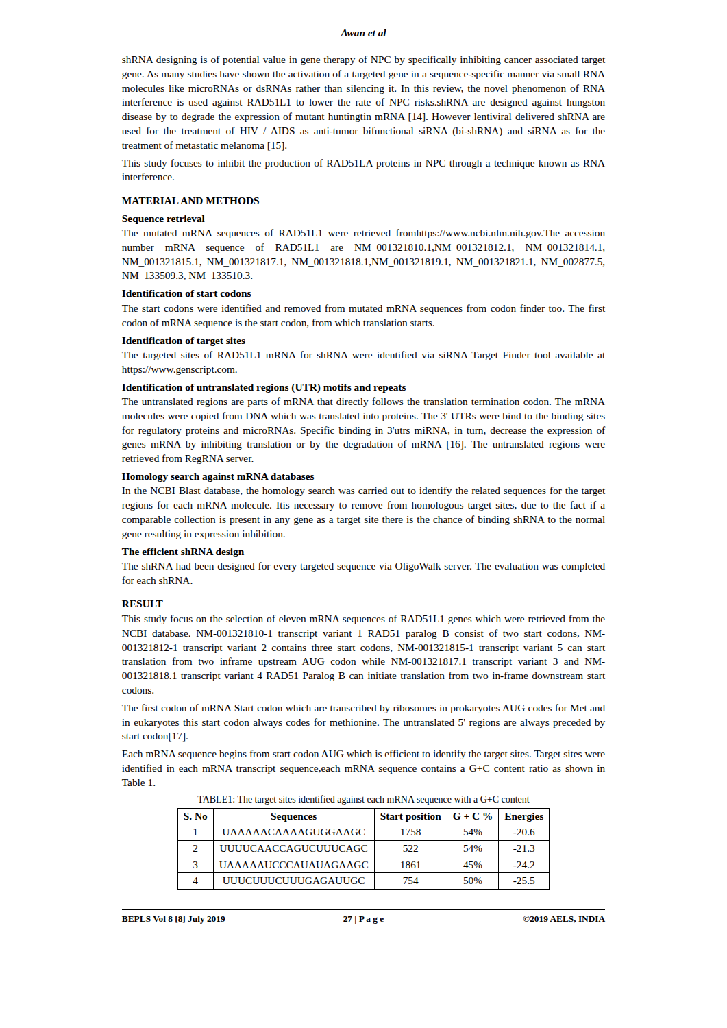Awan et al
shRNA designing is of potential value in gene therapy of NPC by specifically inhibiting cancer associated target gene. As many studies have shown the activation of a targeted gene in a sequence-specific manner via small RNA molecules like microRNAs or dsRNAs rather than silencing it. In this review, the novel phenomenon of RNA interference is used against RAD51L1 to lower the rate of NPC risks.shRNA are designed against hungston disease by to degrade the expression of mutant huntingtin mRNA [14]. However lentiviral delivered shRNA are used for the treatment of HIV / AIDS as anti-tumor bifunctional siRNA (bi-shRNA) and siRNA as for the treatment of metastatic melanoma [15].
This study focuses to inhibit the production of RAD51LA proteins in NPC through a technique known as RNA interference.
MATERIAL AND METHODS
Sequence retrieval
The mutated mRNA sequences of RAD51L1 were retrieved fromhttps://www.ncbi.nlm.nih.gov.The accession number mRNA sequence of RAD51L1 are NM_001321810.1,NM_001321812.1, NM_001321814.1, NM_001321815.1, NM_001321817.1, NM_001321818.1,NM_001321819.1, NM_001321821.1, NM_002877.5, NM_133509.3, NM_133510.3.
Identification of start codons
The start codons were identified and removed from mutated mRNA sequences from codon finder too. The first codon of mRNA sequence is the start codon, from which translation starts.
Identification of target sites
The targeted sites of RAD51L1 mRNA for shRNA were identified via siRNA Target Finder tool available at https://www.genscript.com.
Identification of untranslated regions (UTR) motifs and repeats
The untranslated regions are parts of mRNA that directly follows the translation termination codon. The mRNA molecules were copied from DNA which was translated into proteins. The 3' UTRs were bind to the binding sites for regulatory proteins and microRNAs. Specific binding in 3'utrs miRNA, in turn, decrease the expression of genes mRNA by inhibiting translation or by the degradation of mRNA [16]. The untranslated regions were retrieved from RegRNA server.
Homology search against mRNA databases
In the NCBI Blast database, the homology search was carried out to identify the related sequences for the target regions for each mRNA molecule. Itis necessary to remove from homologous target sites, due to the fact if a comparable collection is present in any gene as a target site there is the chance of binding shRNA to the normal gene resulting in expression inhibition.
The efficient shRNA design
The shRNA had been designed for every targeted sequence via OligoWalk server. The evaluation was completed for each shRNA.
RESULT
This study focus on the selection of eleven mRNA sequences of RAD51L1 genes which were retrieved from the NCBI database. NM-001321810-1 transcript variant 1 RAD51 paralog B consist of two start codons, NM-001321812-1 transcript variant 2 contains three start codons, NM-001321815-1 transcript variant 5 can start translation from two inframe upstream AUG codon while NM-001321817.1 transcript variant 3 and NM-001321818.1 transcript variant 4 RAD51 Paralog B can initiate translation from two in-frame downstream start codons.
The first codon of mRNA Start codon which are transcribed by ribosomes in prokaryotes AUG codes for Met and in eukaryotes this start codon always codes for methionine. The untranslated 5' regions are always preceded by start codon[17].
Each mRNA sequence begins from start codon AUG which is efficient to identify the target sites. Target sites were identified in each mRNA transcript sequence,each mRNA sequence contains a G+C content ratio as shown in Table 1.
TABLE1: The target sites identified against each mRNA sequence with a G+C content
| S. No | Sequences | Start position | G + C % | Energies |
| --- | --- | --- | --- | --- |
| 1 | UAAAAACAAAAGUGGAAGC | 1758 | 54% | -20.6 |
| 2 | UUUUCAACCAGUCUUUCAGC | 522 | 54% | -21.3 |
| 3 | UAAAAAUCCCAUAUAGAAGC | 1861 | 45% | -24.2 |
| 4 | UUUCUUUCUUUGAGAUUGC | 754 | 50% | -25.5 |
BEPLS Vol 8 [8] July 2019 27 | P a g e ©2019 AELS, INDIA